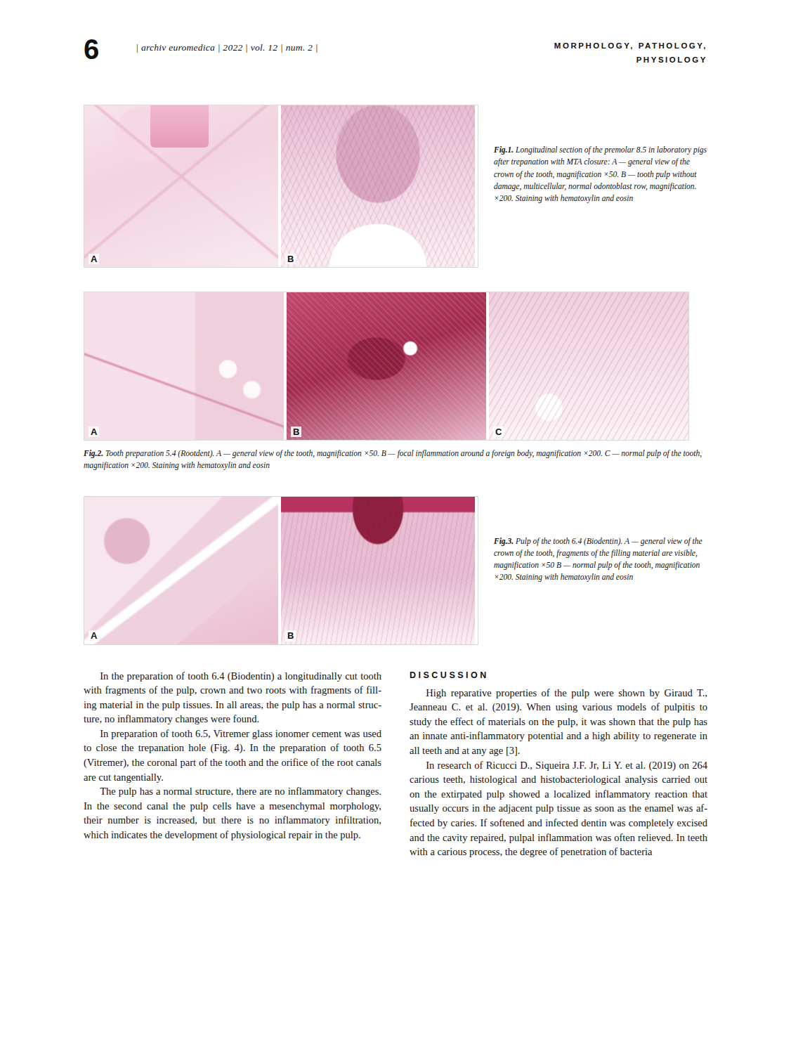6
| archiv euromedica | 2022 | vol. 12 | num. 2 |
Morphology, Pathology,
Physiology
A
B
Fig.1. Longitudinal section of the premolar 8.5 in laboratory pigs after trepanation with MTA closure: A — general view of the crown of the tooth, magnification ×50. B — tooth pulp without damage, multicellular, normal odontoblast row, magnification. ×200. Staining with hematoxylin and eosin
A
B
C
Fig.2. Tooth preparation 5.4 (Rootdent). A — general view of the tooth, magnification ×50. B — focal inflammation around a foreign body, magnification ×200. C — normal pulp of the tooth, magnification ×200. Staining with hematoxylin and eosin
A
B
Fig.3. Pulp of the tooth 6.4 (Biodentin). A — general view of the crown of the tooth, fragments of the filling material are visible, magnification ×50 B — normal pulp of the tooth, magnification ×200. Staining with hematoxylin and eosin
In the preparation of tooth 6.4 (Biodentin) a longitudinally cut tooth with fragments of the pulp, crown and two roots with fragments of filling material in the pulp tissues. In all areas, the pulp has a normal structure, no inflammatory changes were found.
In preparation of tooth 6.5, Vitremer glass ionomer cement was used to close the trepanation hole (Fig. 4). In the preparation of tooth 6.5 (Vitremer), the coronal part of the tooth and the orifice of the root canals are cut tangentially.
The pulp has a normal structure, there are no inflammatory changes. In the second canal the pulp cells have a mesenchymal morphology, their number is increased, but there is no inflammatory infiltration, which indicates the development of physiological repair in the pulp.
Discussion
High reparative properties of the pulp were shown by Giraud T., Jeanneau C. et al. (2019). When using various models of pulpitis to study the effect of materials on the pulp, it was shown that the pulp has an innate anti-inflammatory potential and a high ability to regenerate in all teeth and at any age [3].
In research of Ricucci D., Siqueira J.F. Jr, Li Y. et al. (2019) on 264 carious teeth, histological and histobacteriological analysis carried out on the extirpated pulp showed a localized inflammatory reaction that usually occurs in the adjacent pulp tissue as soon as the enamel was affected by caries. If softened and infected dentin was completely excised and the cavity repaired, pulpal inflammation was often relieved. In teeth with a carious process, the degree of penetration of bacteria